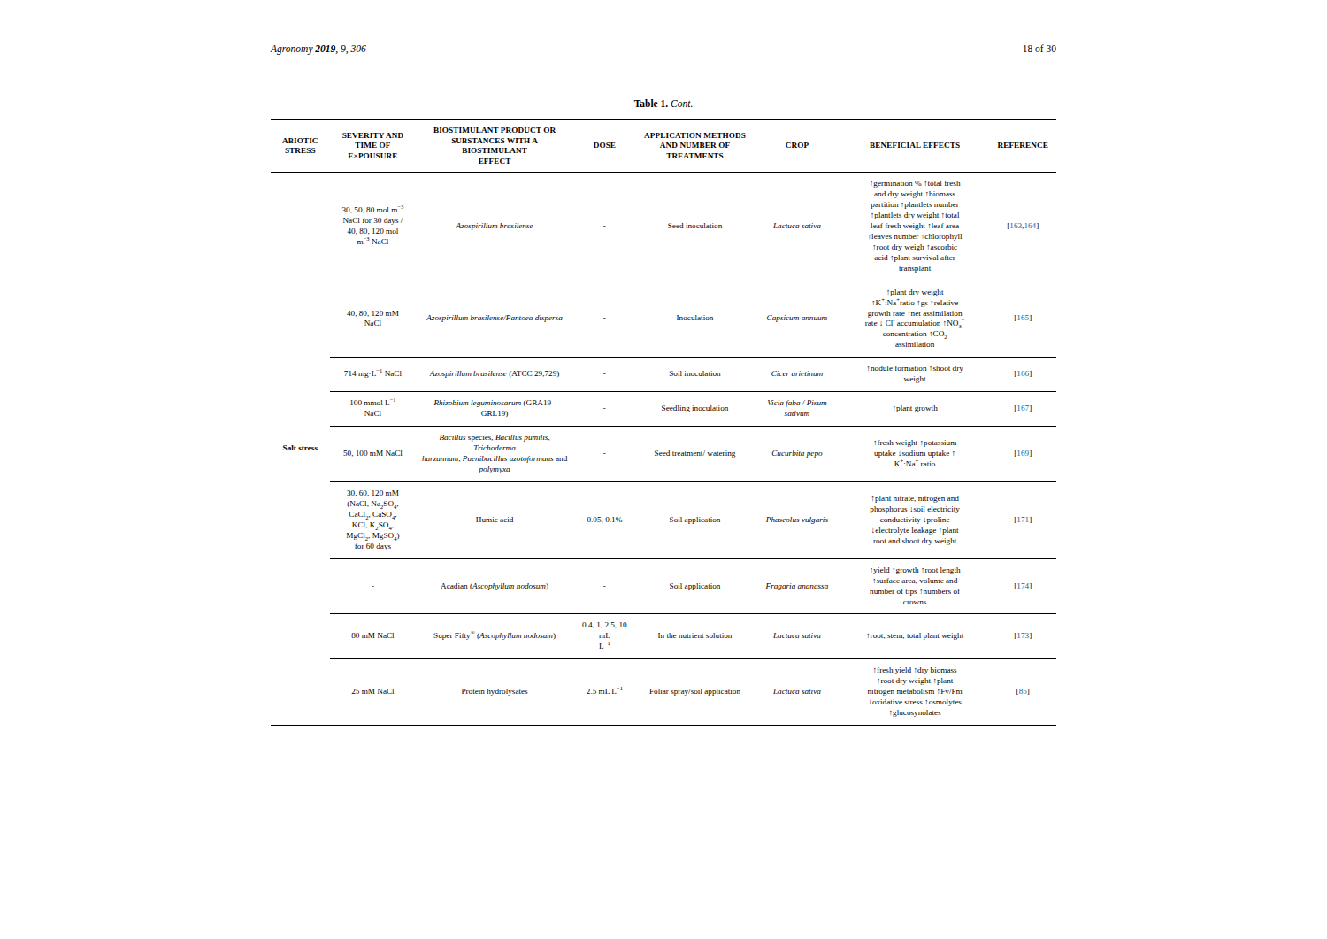Agronomy 2019, 9, 306
18 of 30
Table 1. Cont.
| Abiotic Stress | Severity and Time of E×pousure | Biostimulant Product or Substances with a Biostimulant Effect | Dose | Application Methods and Number of Treatments | Crop | Beneficial Effects | Reference |
| --- | --- | --- | --- | --- | --- | --- | --- |
| Salt stress | 30, 50, 80 mol m −3 NaCl for 30 days / 40, 80, 120 mol m −3 NaCl | Azospirillum brasilense | - | Seed inoculation | Lactuca sativa | ↑germination % ↑total fresh and dry weight ↑biomass partition ↑plantlets number ↑plantlets dry weight ↑total leaf fresh weight ↑leaf area ↑leaves number ↑chlorophyll ↑root dry weigh ↑ascorbic acid ↑plant survival after transplant | [ 163 , 164 ] |
| 40, 80, 120 mM NaCl | Azospirillum brasilense/Pantoea dispersa | - | Inoculation | Capsicum annuum | ↑plant dry weight ↑K + :Na + ratio ↑gs ↑relative growth rate ↑net assimilation rate ↓ Cl - accumulation ↑NO 3 − concentration ↑CO 2 assimilation | [ 165 ] |
| 714 mg·L −1 NaCl | Azospirillum brasilense (ATCC 29,729) | - | Soil inoculation | Cicer arietinum | ↑nodule formation ↑shoot dry weight | [ 166 ] |
| 100 mmol L −1 NaCl | Rhizobium leguminosarum (GRA19–GRL19) | - | Seedling inoculation | Vicia faba / Pisum sativum | ↑plant growth | [ 167 ] |
| 50, 100 mM NaCl | Bacillus species, Bacillus pumilis , Trichoderma harzannum , Paenibacillus azotoformans and polymyxa | - | Seed treatment/ watering | Cucurbita pepo | ↑fresh weight ↑potassium uptake ↓sodium uptake ↑ K + :Na + ratio | [ 169 ] |
| 30, 60, 120 mM (NaCl, Na 2 SO 4 , CaCl 2 , CaSO 4 , KCl, K 2 SO 4 , MgCl 2 , MgSO 4 ) for 60 days | Humic acid | 0.05, 0.1% | Soil application | Phaseolus vulgaris | ↑plant nitrate, nitrogen and phosphorus ↓soil electricity conductivity ↓proline ↓electrolyte leakage ↑plant root and shoot dry weight | [ 171 ] |
| - | Acadian ( Ascophyllum nodosum ) | - | Soil application | Fragaria ananassa | ↑yield ↑growth ↑root length ↑surface area, volume and number of tips ↑numbers of crowns | [ 174 ] |
| 80 mM NaCl | Super Fifty ® ( Ascophyllum nodosum ) | 0.4, 1, 2.5, 10 mL L −1 | In the nutrient solution | Lactuca sativa | ↑root, stem, total plant weight | [ 173 ] |
| 25 mM NaCl | Protein hydrolysates | 2.5 mL L −1 | Foliar spray/soil application | Lactuca sativa | ↑fresh yield ↑dry biomass ↑root dry weight ↑plant nitrogen metabolism ↑Fv/Fm ↓oxidative stress ↑osmolytes ↑glucosynolates | [ 85 ] |